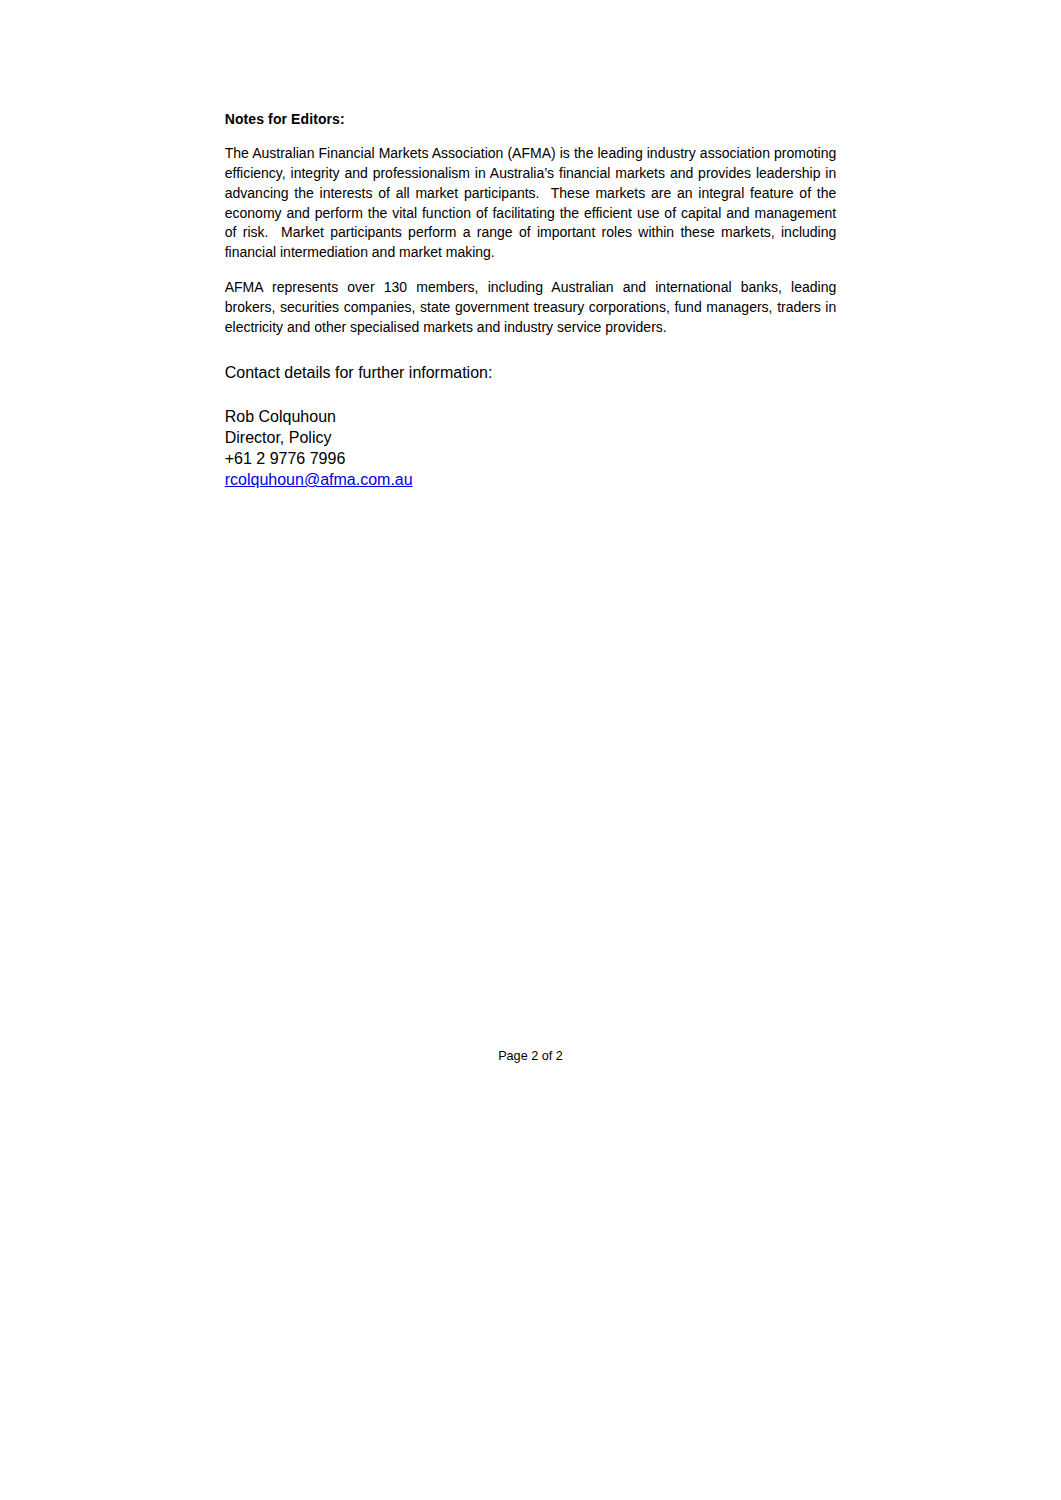Notes for Editors:
The Australian Financial Markets Association (AFMA) is the leading industry association promoting efficiency, integrity and professionalism in Australia’s financial markets and provides leadership in advancing the interests of all market participants. These markets are an integral feature of the economy and perform the vital function of facilitating the efficient use of capital and management of risk. Market participants perform a range of important roles within these markets, including financial intermediation and market making.
AFMA represents over 130 members, including Australian and international banks, leading brokers, securities companies, state government treasury corporations, fund managers, traders in electricity and other specialised markets and industry service providers.
Contact details for further information:
Rob Colquhoun
Director, Policy
+61 2 9776 7996
rcolquhoun@afma.com.au
Page 2 of 2